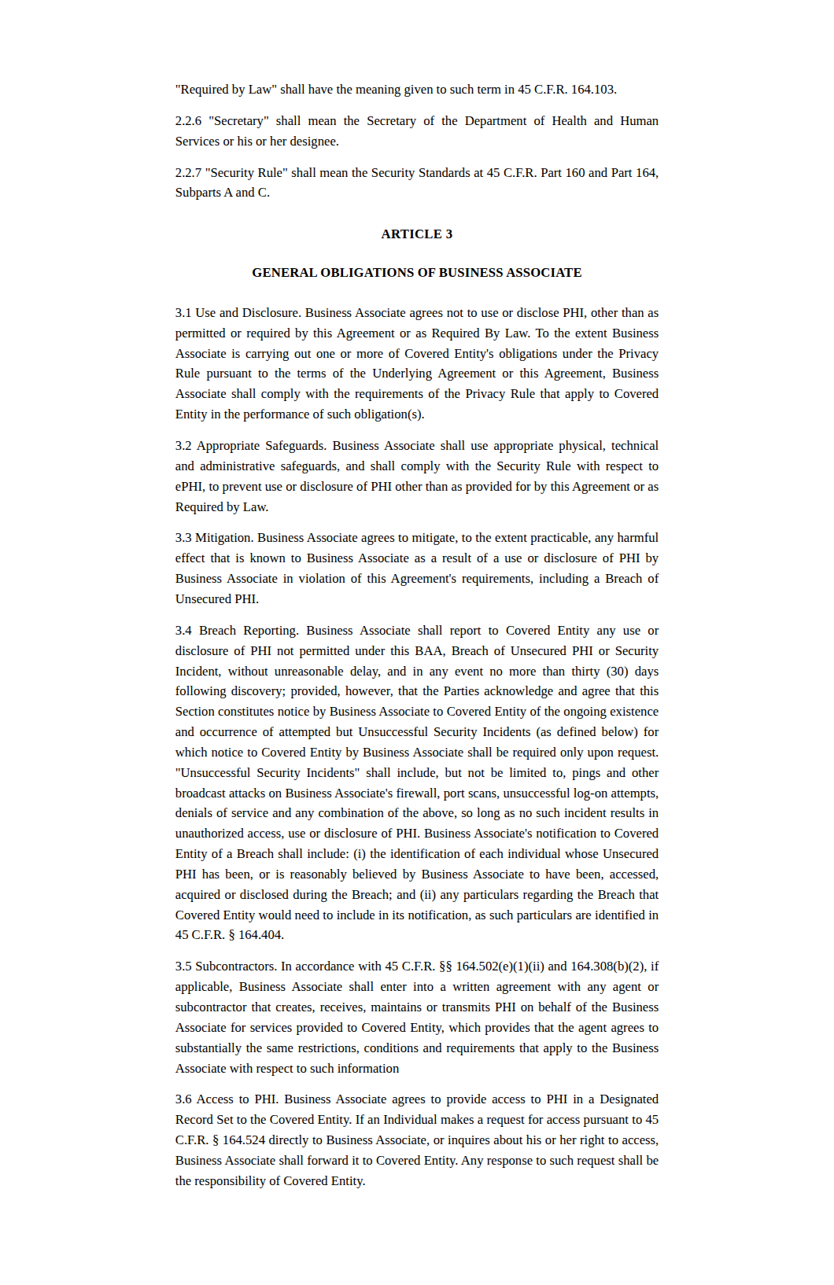"Required by Law" shall have the meaning given to such term in 45 C.F.R. 164.103.
2.2.6 "Secretary" shall mean the Secretary of the Department of Health and Human Services or his or her designee.
2.2.7 "Security Rule" shall mean the Security Standards at 45 C.F.R. Part 160 and Part 164, Subparts A and C.
ARTICLE 3
GENERAL OBLIGATIONS OF BUSINESS ASSOCIATE
3.1 Use and Disclosure. Business Associate agrees not to use or disclose PHI, other than as permitted or required by this Agreement or as Required By Law. To the extent Business Associate is carrying out one or more of Covered Entity's obligations under the Privacy Rule pursuant to the terms of the Underlying Agreement or this Agreement, Business Associate shall comply with the requirements of the Privacy Rule that apply to Covered Entity in the performance of such obligation(s).
3.2 Appropriate Safeguards. Business Associate shall use appropriate physical, technical and administrative safeguards, and shall comply with the Security Rule with respect to ePHI, to prevent use or disclosure of PHI other than as provided for by this Agreement or as Required by Law.
3.3 Mitigation. Business Associate agrees to mitigate, to the extent practicable, any harmful effect that is known to Business Associate as a result of a use or disclosure of PHI by Business Associate in violation of this Agreement's requirements, including a Breach of Unsecured PHI.
3.4 Breach Reporting. Business Associate shall report to Covered Entity any use or disclosure of PHI not permitted under this BAA, Breach of Unsecured PHI or Security Incident, without unreasonable delay, and in any event no more than thirty (30) days following discovery; provided, however, that the Parties acknowledge and agree that this Section constitutes notice by Business Associate to Covered Entity of the ongoing existence and occurrence of attempted but Unsuccessful Security Incidents (as defined below) for which notice to Covered Entity by Business Associate shall be required only upon request. "Unsuccessful Security Incidents" shall include, but not be limited to, pings and other broadcast attacks on Business Associate's firewall, port scans, unsuccessful log-on attempts, denials of service and any combination of the above, so long as no such incident results in unauthorized access, use or disclosure of PHI. Business Associate's notification to Covered Entity of a Breach shall include: (i) the identification of each individual whose Unsecured PHI has been, or is reasonably believed by Business Associate to have been, accessed, acquired or disclosed during the Breach; and (ii) any particulars regarding the Breach that Covered Entity would need to include in its notification, as such particulars are identified in 45 C.F.R. § 164.404.
3.5 Subcontractors. In accordance with 45 C.F.R. §§ 164.502(e)(1)(ii) and 164.308(b)(2), if applicable, Business Associate shall enter into a written agreement with any agent or subcontractor that creates, receives, maintains or transmits PHI on behalf of the Business Associate for services provided to Covered Entity, which provides that the agent agrees to substantially the same restrictions, conditions and requirements that apply to the Business Associate with respect to such information
3.6 Access to PHI. Business Associate agrees to provide access to PHI in a Designated Record Set to the Covered Entity. If an Individual makes a request for access pursuant to 45 C.F.R. § 164.524 directly to Business Associate, or inquires about his or her right to access, Business Associate shall forward it to Covered Entity. Any response to such request shall be the responsibility of Covered Entity.